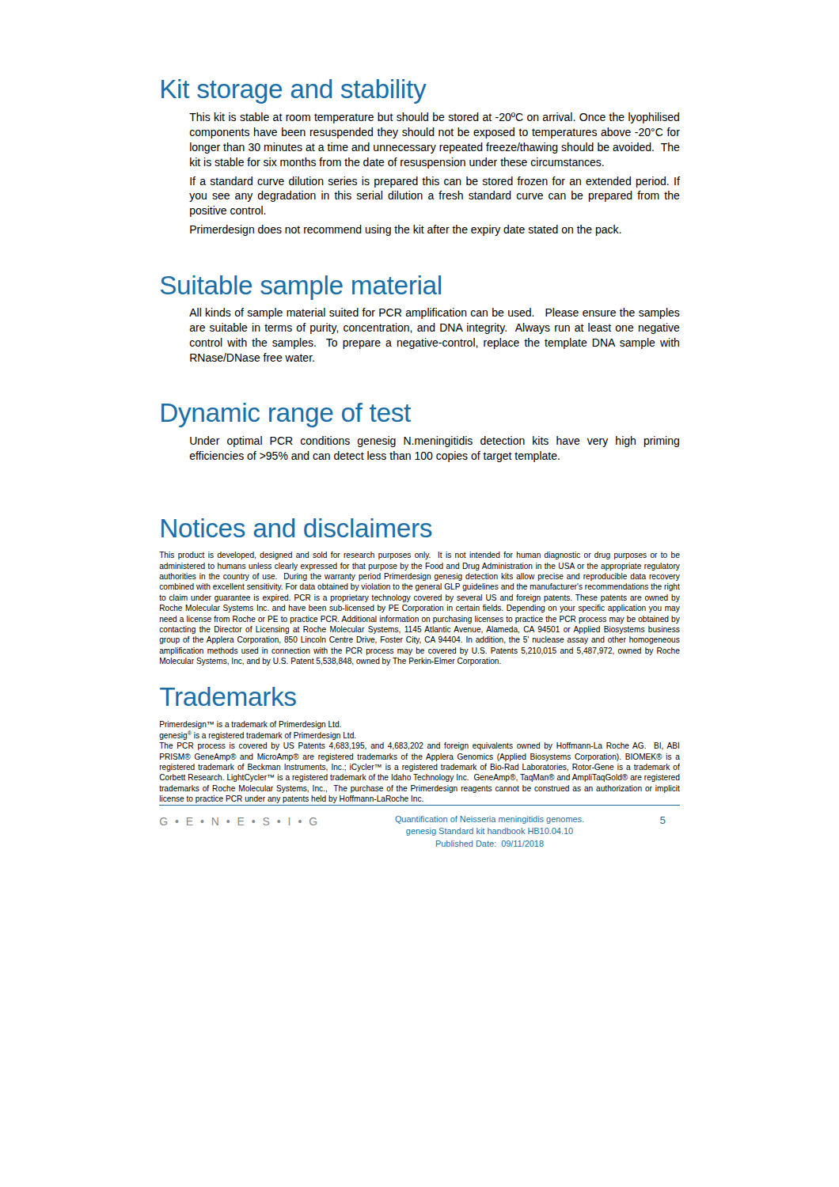Kit storage and stability
This kit is stable at room temperature but should be stored at -20ºC on arrival. Once the lyophilised components have been resuspended they should not be exposed to temperatures above -20°C for longer than 30 minutes at a time and unnecessary repeated freeze/thawing should be avoided. The kit is stable for six months from the date of resuspension under these circumstances.
If a standard curve dilution series is prepared this can be stored frozen for an extended period. If you see any degradation in this serial dilution a fresh standard curve can be prepared from the positive control.
Primerdesign does not recommend using the kit after the expiry date stated on the pack.
Suitable sample material
All kinds of sample material suited for PCR amplification can be used. Please ensure the samples are suitable in terms of purity, concentration, and DNA integrity. Always run at least one negative control with the samples. To prepare a negative-control, replace the template DNA sample with RNase/DNase free water.
Dynamic range of test
Under optimal PCR conditions genesig N.meningitidis detection kits have very high priming efficiencies of >95% and can detect less than 100 copies of target template.
Notices and disclaimers
This product is developed, designed and sold for research purposes only. It is not intended for human diagnostic or drug purposes or to be administered to humans unless clearly expressed for that purpose by the Food and Drug Administration in the USA or the appropriate regulatory authorities in the country of use. During the warranty period Primerdesign genesig detection kits allow precise and reproducible data recovery combined with excellent sensitivity. For data obtained by violation to the general GLP guidelines and the manufacturer's recommendations the right to claim under guarantee is expired. PCR is a proprietary technology covered by several US and foreign patents. These patents are owned by Roche Molecular Systems Inc. and have been sub-licensed by PE Corporation in certain fields. Depending on your specific application you may need a license from Roche or PE to practice PCR. Additional information on purchasing licenses to practice the PCR process may be obtained by contacting the Director of Licensing at Roche Molecular Systems, 1145 Atlantic Avenue, Alameda, CA 94501 or Applied Biosystems business group of the Applera Corporation, 850 Lincoln Centre Drive, Foster City, CA 94404. In addition, the 5' nuclease assay and other homogeneous amplification methods used in connection with the PCR process may be covered by U.S. Patents 5,210,015 and 5,487,972, owned by Roche Molecular Systems, Inc, and by U.S. Patent 5,538,848, owned by The Perkin-Elmer Corporation.
Trademarks
Primerdesign™ is a trademark of Primerdesign Ltd.
genesig® is a registered trademark of Primerdesign Ltd.
The PCR process is covered by US Patents 4,683,195, and 4,683,202 and foreign equivalents owned by Hoffmann-La Roche AG. BI, ABI PRISM® GeneAmp® and MicroAmp® are registered trademarks of the Applera Genomics (Applied Biosystems Corporation). BIOMEK® is a registered trademark of Beckman Instruments, Inc.; iCycler™ is a registered trademark of Bio-Rad Laboratories, Rotor-Gene is a trademark of Corbett Research. LightCycler™ is a registered trademark of the Idaho Technology Inc. GeneAmp®, TaqMan® and AmpliTaqGold® are registered trademarks of Roche Molecular Systems, Inc., The purchase of the Primerdesign reagents cannot be construed as an authorization or implicit license to practice PCR under any patents held by Hoffmann-LaRoche Inc.
G • E • N • E • S • I • G
Quantification of Neisseria meningitidis genomes.
genesig Standard kit handbook HB10.04.10
Published Date: 09/11/2018
5